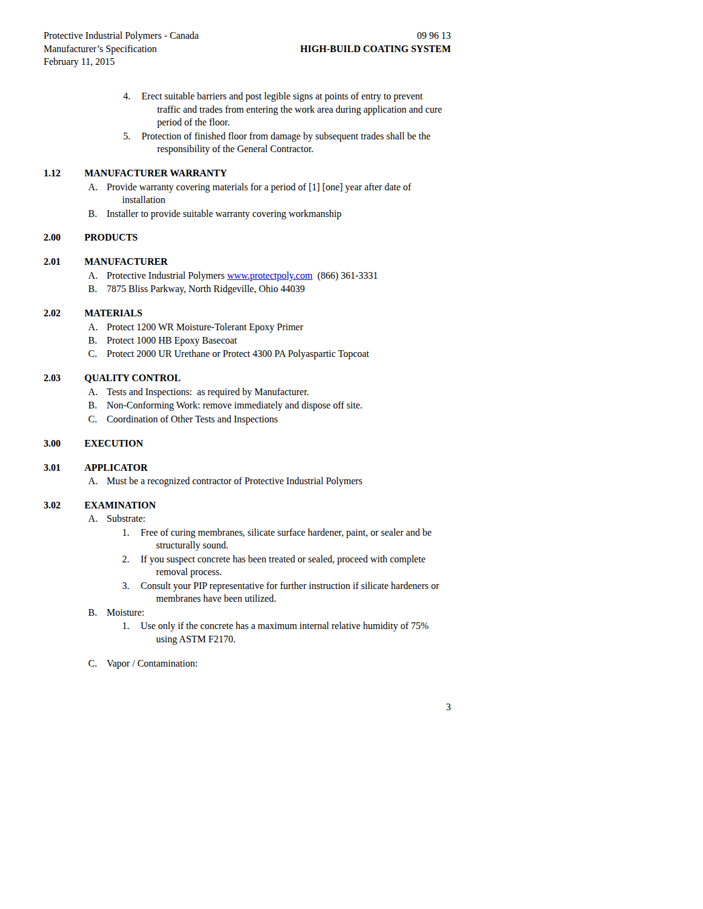Protective Industrial Polymers - Canada
09 96 13
Manufacturer’s Specification
HIGH-BUILD COATING SYSTEM
February 11, 2015
4. Erect suitable barriers and post legible signs at points of entry to prevent traffic and trades from entering the work area during application and cure period of the floor.
5. Protection of finished floor from damage by subsequent trades shall be the responsibility of the General Contractor.
1.12 Manufacturer Warranty
A. Provide warranty covering materials for a period of [1] [one] year after date of installation
B. Installer to provide suitable warranty covering workmanship
2.00 Products
2.01 Manufacturer
A. Protective Industrial Polymers www.protectpoly.com (866) 361-3331
B. 7875 Bliss Parkway, North Ridgeville, Ohio 44039
2.02 Materials
A. Protect 1200 WR Moisture-Tolerant Epoxy Primer
B. Protect 1000 HB Epoxy Basecoat
C. Protect 2000 UR Urethane or Protect 4300 PA Polyaspartic Topcoat
2.03 Quality Control
A. Tests and Inspections: as required by Manufacturer.
B. Non-Conforming Work: remove immediately and dispose off site.
C. Coordination of Other Tests and Inspections
3.00 Execution
3.01 Applicator
A. Must be a recognized contractor of Protective Industrial Polymers
3.02 Examination
A. Substrate:
1. Free of curing membranes, silicate surface hardener, paint, or sealer and be structurally sound.
2. If you suspect concrete has been treated or sealed, proceed with complete removal process.
3. Consult your PIP representative for further instruction if silicate hardeners or membranes have been utilized.
B. Moisture:
1. Use only if the concrete has a maximum internal relative humidity of 75% using ASTM F2170.
C. Vapor / Contamination:
3